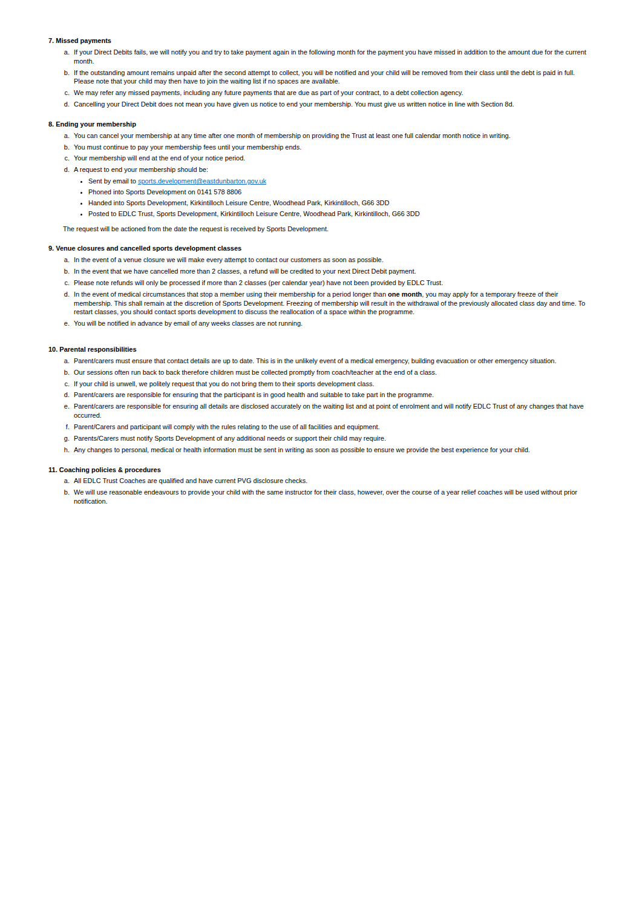7. Missed payments
If your Direct Debits fails, we will notify you and try to take payment again in the following month for the payment you have missed in addition to the amount due for the current month.
If the outstanding amount remains unpaid after the second attempt to collect, you will be notified and your child will be removed from their class until the debt is paid in full. Please note that your child may then have to join the waiting list if no spaces are available.
We may refer any missed payments, including any future payments that are due as part of your contract, to a debt collection agency.
Cancelling your Direct Debit does not mean you have given us notice to end your membership. You must give us written notice in line with Section 8d.
8. Ending your membership
You can cancel your membership at any time after one month of membership on providing the Trust at least one full calendar month notice in writing.
You must continue to pay your membership fees until your membership ends.
Your membership will end at the end of your notice period.
A request to end your membership should be:
Sent by email to sports.development@eastdunbarton.gov.uk
Phoned into Sports Development on 0141 578 8806
Handed into Sports Development, Kirkintilloch Leisure Centre, Woodhead Park, Kirkintilloch, G66 3DD
Posted to EDLC Trust, Sports Development, Kirkintilloch Leisure Centre, Woodhead Park, Kirkintilloch, G66 3DD
The request will be actioned from the date the request is received by Sports Development.
9. Venue closures and cancelled sports development classes
In the event of a venue closure we will make every attempt to contact our customers as soon as possible.
In the event that we have cancelled more than 2 classes, a refund will be credited to your next Direct Debit payment.
Please note refunds will only be processed if more than 2 classes (per calendar year) have not been provided by EDLC Trust.
In the event of medical circumstances that stop a member using their membership for a period longer than one month, you may apply for a temporary freeze of their membership. This shall remain at the discretion of Sports Development. Freezing of membership will result in the withdrawal of the previously allocated class day and time. To restart classes, you should contact sports development to discuss the reallocation of a space within the programme.
You will be notified in advance by email of any weeks classes are not running.
10. Parental responsibilities
Parent/carers must ensure that contact details are up to date. This is in the unlikely event of a medical emergency, building evacuation or other emergency situation.
Our sessions often run back to back therefore children must be collected promptly from coach/teacher at the end of a class.
If your child is unwell, we politely request that you do not bring them to their sports development class.
Parent/carers are responsible for ensuring that the participant is in good health and suitable to take part in the programme.
Parent/carers are responsible for ensuring all details are disclosed accurately on the waiting list and at point of enrolment and will notify EDLC Trust of any changes that have occurred.
Parent/Carers and participant will comply with the rules relating to the use of all facilities and equipment.
Parents/Carers must notify Sports Development of any additional needs or support their child may require.
Any changes to personal, medical or health information must be sent in writing as soon as possible to ensure we provide the best experience for your child.
11. Coaching policies & procedures
All EDLC Trust Coaches are qualified and have current PVG disclosure checks.
We will use reasonable endeavours to provide your child with the same instructor for their class, however, over the course of a year relief coaches will be used without prior notification.